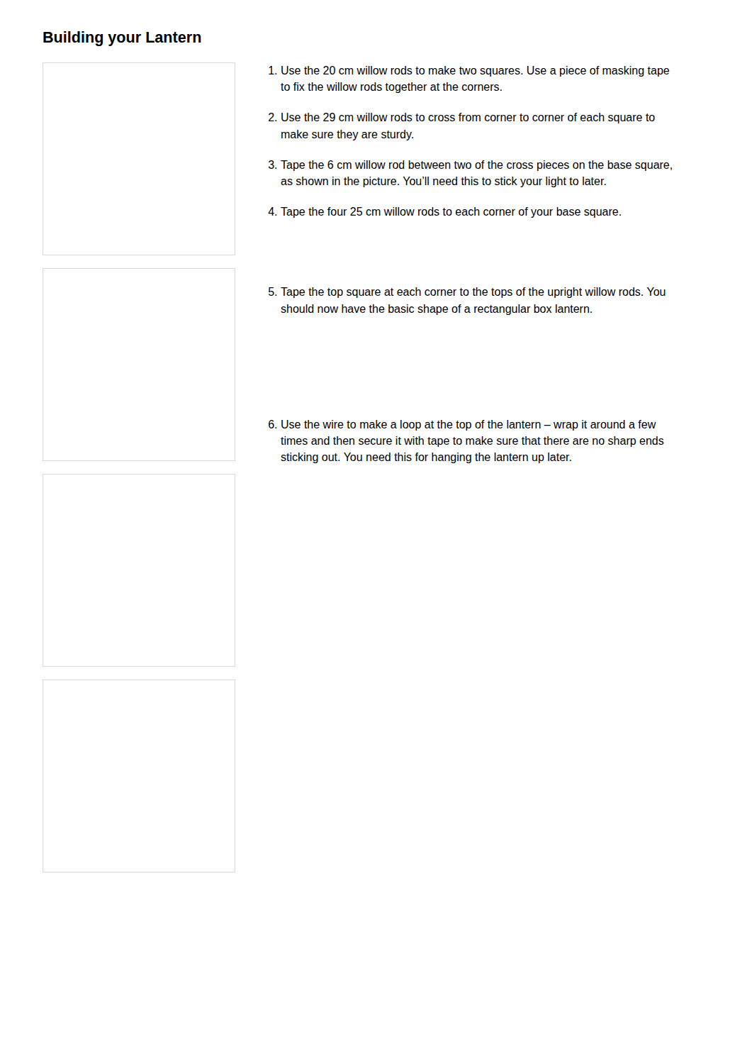Building your Lantern
Use the 20 cm willow rods to make two squares. Use a piece of masking tape to fix the willow rods together at the corners.
Use the 29 cm willow rods to cross from corner to corner of each square to make sure they are sturdy.
Tape the 6 cm willow rod between two of the cross pieces on the base square, as shown in the picture. You’ll need this to stick your light to later.
Tape the four 25 cm willow rods to each corner of your base square.
Tape the top square at each corner to the tops of the upright willow rods. You should now have the basic shape of a rectangular box lantern.
Use the wire to make a loop at the top of the lantern – wrap it around a few times and then secure it with tape to make sure that there are no sharp ends sticking out. You need this for hanging the lantern up later.